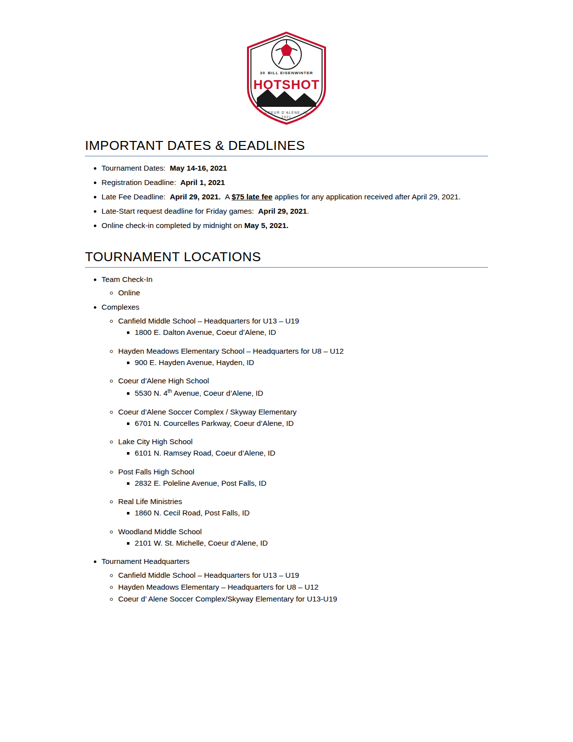30  BILL EISENWINTER HOTSHOT COEUR D'ALENE, ID 2021
IMPORTANT DATES & DEADLINES
Tournament Dates: May 14-16, 2021
Registration Deadline: April 1, 2021
Late Fee Deadline: April 29, 2021. A $75 late fee applies for any application received after April 29, 2021.
Late-Start request deadline for Friday games: April 29, 2021.
Online check-in completed by midnight on May 5, 2021.
TOURNAMENT LOCATIONS
Team Check-In
Online
Complexes
Canfield Middle School – Headquarters for U13 – U19
1800 E. Dalton Avenue, Coeur d’Alene, ID
Hayden Meadows Elementary School – Headquarters for U8 – U12
900 E. Hayden Avenue, Hayden, ID
Coeur d’Alene High School
5530 N. 4th Avenue, Coeur d’Alene, ID
Coeur d’Alene Soccer Complex / Skyway Elementary
6701 N. Courcelles Parkway, Coeur d’Alene, ID
Lake City High School
6101 N. Ramsey Road, Coeur d’Alene, ID
Post Falls High School
2832 E. Poleline Avenue, Post Falls, ID
Real Life Ministries
1860 N. Cecil Road, Post Falls, ID
Woodland Middle School
2101 W. St. Michelle, Coeur d’Alene, ID
Tournament Headquarters
Canfield Middle School – Headquarters for U13 – U19
Hayden Meadows Elementary – Headquarters for U8 – U12
Coeur d’ Alene Soccer Complex/Skyway Elementary for U13-U19